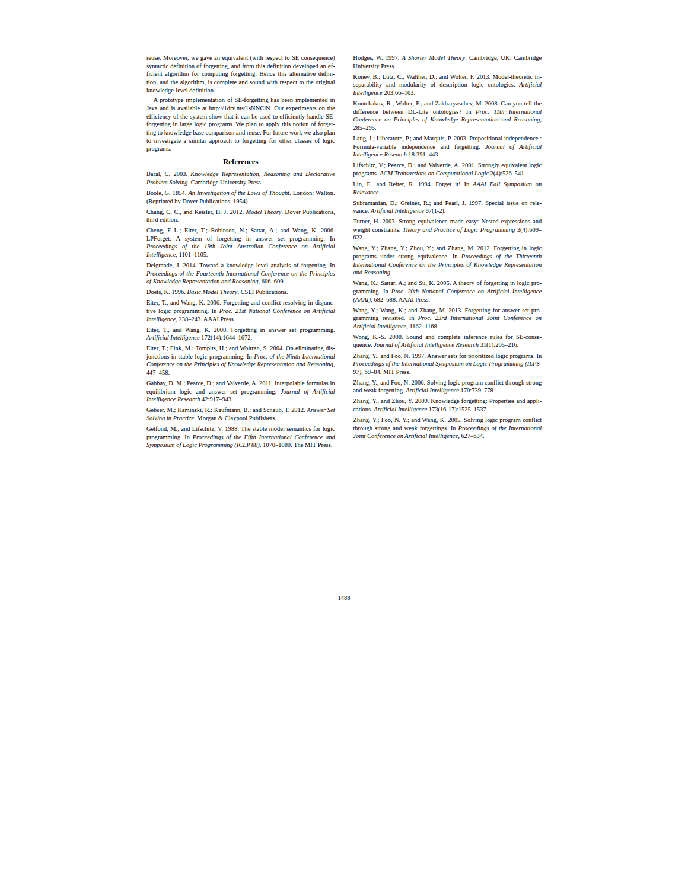reuse. Moreover, we gave an equivalent (with respect to SE consequence) syntactic definition of forgetting, and from this definition developed an efficient algorithm for computing forgetting. Hence this alternative definition, and the algorithm, is complete and sound with respect to the original knowledge-level definition.
A prototype implementation of SE-forgetting has been implemented in Java and is available at http://1drv.ms/1sNNClN. Our experiments on the efficiency of the system show that it can be used to efficiently handle SE-forgetting in large logic programs. We plan to apply this notion of forgetting to knowledge base comparison and reuse. For future work we also plan to investigate a similar approach to forgetting for other classes of logic programs.
References
Baral, C. 2003. Knowledge Representation, Reasoning and Declarative Problem Solving. Cambridge University Press.
Boole, G. 1854. An Investigation of the Laws of Thought. London: Walton. (Reprinted by Dover Publications, 1954).
Chang, C. C., and Keisler, H. J. 2012. Model Theory. Dover Publications, third edition.
Cheng, F.-L.; Eiter, T.; Robinson, N.; Sattar, A.; and Wang, K. 2006. LPForget: A system of forgetting in answer set programming. In Proceedings of the 19th Joint Australian Conference on Artificial Intelligence, 1101–1105.
Delgrande, J. 2014. Toward a knowledge level analysis of forgetting. In Proceedings of the Fourteenth International Conference on the Principles of Knowledge Representation and Reasoning, 606–609.
Doets, K. 1996. Basic Model Theory. CSLI Publications.
Eiter, T., and Wang, K. 2006. Forgetting and conflict resolving in disjunctive logic programming. In Proc. 21st National Conference on Artificial Intelligence, 238–243. AAAI Press.
Eiter, T., and Wang, K. 2008. Forgetting in answer set programming. Artificial Intelligence 172(14):1644–1672.
Eiter, T.; Fink, M.; Tompits, H.; and Woltran, S. 2004. On eliminating disjunctions in stable logic programming. In Proc. of the Ninth International Conference on the Principles of Knowledge Representation and Reasoning, 447–458.
Gabbay, D. M.; Pearce, D.; and Valverde, A. 2011. Interpolable formulas in equilibrium logic and answer set programming. Journal of Artificial Intelligence Research 42:917–943.
Gebser, M.; Kaminski, R.; Kaufmann, B.; and Schaub, T. 2012. Answer Set Solving in Practice. Morgan & Claypool Publishers.
Gelfond, M., and Lifschitz, V. 1988. The stable model semantics for logic programming. In Proceedings of the Fifth International Conference and Symposium of Logic Programming (ICLP'88), 1070–1080. The MIT Press.
Hodges, W. 1997. A Shorter Model Theory. Cambridge, UK: Cambridge University Press.
Konev, B.; Lutz, C.; Walther, D.; and Wolter, F. 2013. Model-theoretic inseparability and modularity of description logic ontologies. Artificial Intelligence 203:66–103.
Kontchakov, R.; Wolter, F.; and Zakharyaschev, M. 2008. Can you tell the difference between DL-Lite ontologies? In Proc. 11th International Conference on Principles of Knowledge Representation and Reasoning, 285–295.
Lang, J.; Liberatore, P.; and Marquis, P. 2003. Propositional independence : Formula-variable independence and forgetting. Journal of Artificial Intelligence Research 18:391–443.
Lifschitz, V.; Pearce, D.; and Valverde, A. 2001. Strongly equivalent logic programs. ACM Transactions on Computational Logic 2(4):526–541.
Lin, F., and Reiter, R. 1994. Forget it! In AAAI Fall Symposium on Relevance.
Subramanian, D.; Greiner, R.; and Pearl, J. 1997. Special issue on relevance. Artificial Intelligence 97(1-2).
Turner, H. 2003. Strong equivalence made easy: Nested expressions and weight constraints. Theory and Practice of Logic Programming 3(4):609–622.
Wang, Y.; Zhang, Y.; Zhou, Y.; and Zhang, M. 2012. Forgetting in logic programs under strong equivalence. In Proceedings of the Thirteenth International Conference on the Principles of Knowledge Representation and Reasoning.
Wang, K.; Sattar, A.; and Su, K. 2005. A theory of forgetting in logic programming. In Proc. 20th National Conference on Artificial Intelligence (AAAI), 682–688. AAAI Press.
Wang, Y.; Wang, K.; and Zhang, M. 2013. Forgetting for answer set programming revisited. In Proc. 23rd International Joint Conference on Artificial Intelligence, 1162–1168.
Wong, K.-S. 2008. Sound and complete inference rules for SE-consequence. Journal of Artificial Intelligence Research 31(1):205–216.
Zhang, Y., and Foo, N. 1997. Answer sets for prioritized logic programs. In Proceedings of the International Symposium on Logic Programming (ILPS-97), 69–84. MIT Press.
Zhang, Y., and Foo, N. 2006. Solving logic program conflict through strong and weak forgetting. Artificial Intelligence 170:739–778.
Zhang, Y., and Zhou, Y. 2009. Knowledge forgetting: Properties and applications. Artificial Intelligence 173(16-17):1525–1537.
Zhang, Y.; Foo, N. Y.; and Wang, K. 2005. Solving logic program conflict through strong and weak forgettings. In Proceedings of the International Joint Conference on Artificial Intelligence, 627–634.
1488